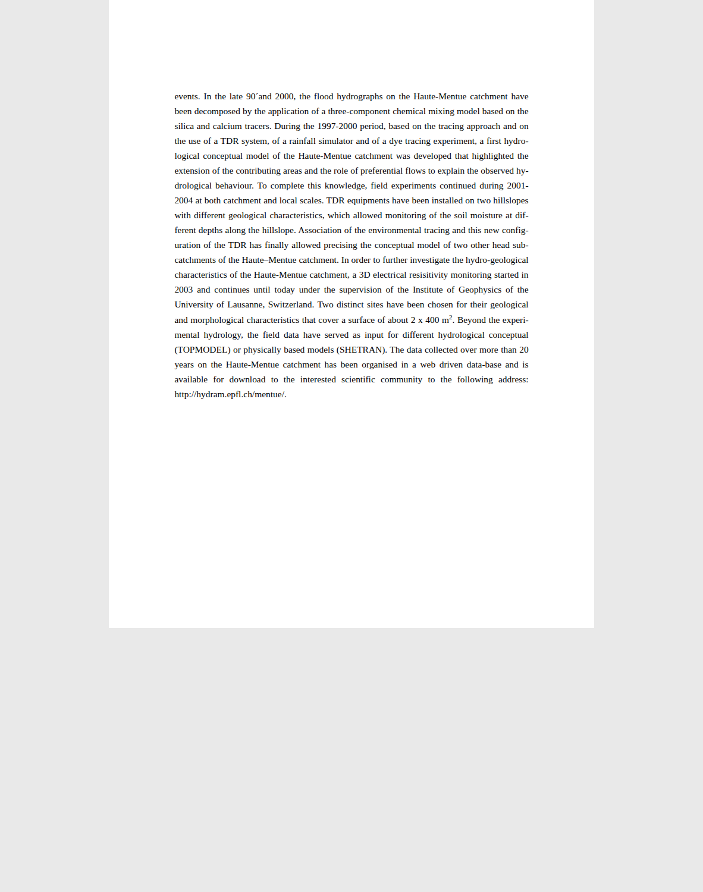events. In the late 90´and 2000, the flood hydrographs on the Haute-Mentue catchment have been decomposed by the application of a three-component chemical mixing model based on the silica and calcium tracers. During the 1997-2000 period, based on the tracing approach and on the use of a TDR system, of a rainfall simulator and of a dye tracing experiment, a first hydrological conceptual model of the Haute-Mentue catchment was developed that highlighted the extension of the contributing areas and the role of preferential flows to explain the observed hydrological behaviour. To complete this knowledge, field experiments continued during 2001-2004 at both catchment and local scales. TDR equipments have been installed on two hillslopes with different geological characteristics, which allowed monitoring of the soil moisture at different depths along the hillslope. Association of the environmental tracing and this new configuration of the TDR has finally allowed precising the conceptual model of two other head sub-catchments of the Haute–Mentue catchment. In order to further investigate the hydro-geological characteristics of the Haute-Mentue catchment, a 3D electrical resisitivity monitoring started in 2003 and continues until today under the supervision of the Institute of Geophysics of the University of Lausanne, Switzerland. Two distinct sites have been chosen for their geological and morphological characteristics that cover a surface of about 2 x 400 m2. Beyond the experimental hydrology, the field data have served as input for different hydrological conceptual (TOPMODEL) or physically based models (SHETRAN). The data collected over more than 20 years on the Haute-Mentue catchment has been organised in a web driven data-base and is available for download to the interested scientific community to the following address: http://hydram.epfl.ch/mentue/.